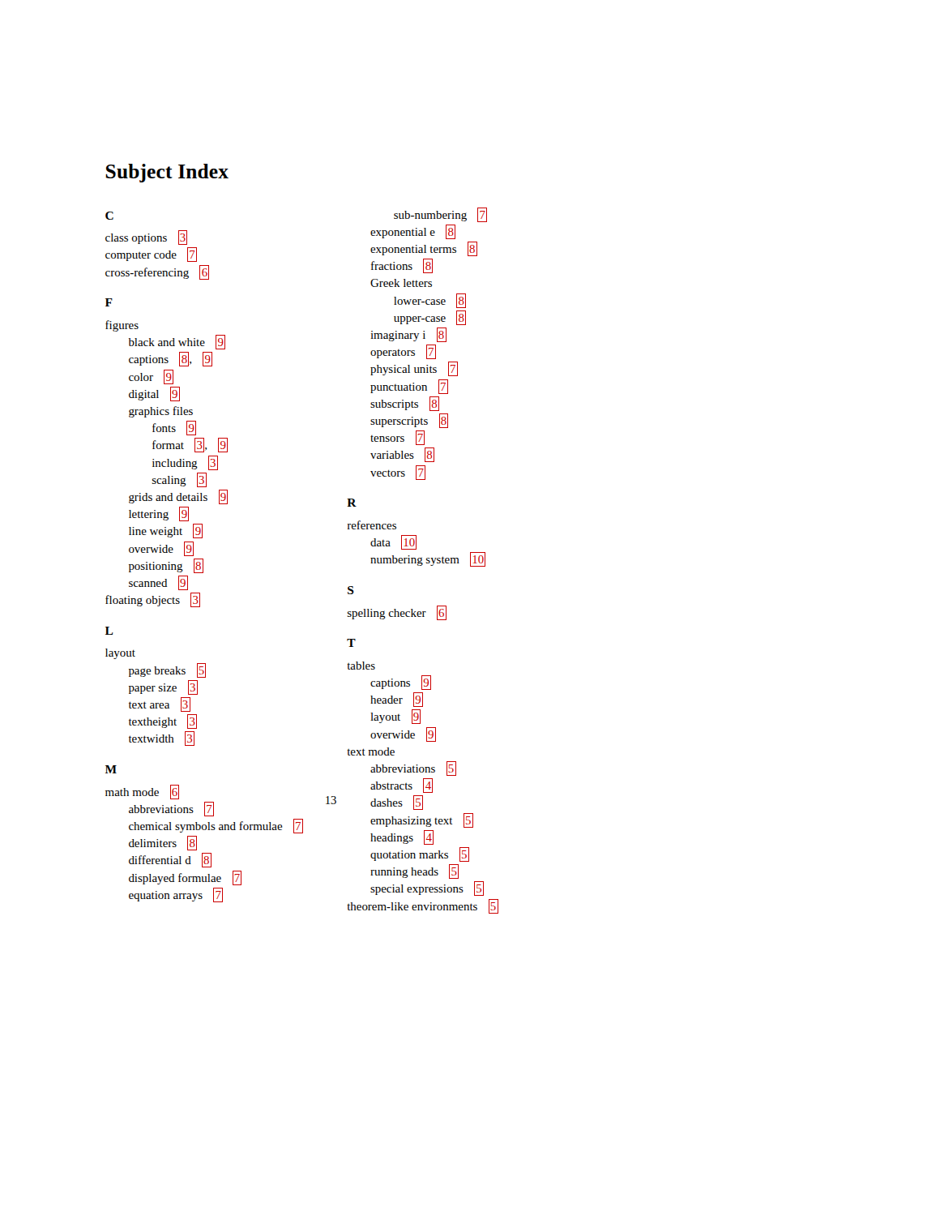Subject Index
C
class options 3
computer code 7
cross-referencing 6
F
figures
black and white 9
captions 8, 9
color 9
digital 9
graphics files
fonts 9
format 3, 9
including 3
scaling 3
grids and details 9
lettering 9
line weight 9
overwide 9
positioning 8
scanned 9
floating objects 3
L
layout
page breaks 5
paper size 3
text area 3
textheight 3
textwidth 3
M
math mode 6
abbreviations 7
chemical symbols and formulae 7
delimiters 8
differential d 8
displayed formulae 7
equation arrays 7
sub-numbering 7
exponential e 8
exponential terms 8
fractions 8
Greek letters
lower-case 8
upper-case 8
imaginary i 8
operators 7
physical units 7
punctuation 7
subscripts 8
superscripts 8
tensors 7
variables 8
vectors 7
R
references
data 10
numbering system 10
S
spelling checker 6
T
tables
captions 9
header 9
layout 9
overwide 9
text mode
abbreviations 5
abstracts 4
dashes 5
emphasizing text 5
headings 4
quotation marks 5
running heads 5
special expressions 5
theorem-like environments 5
13